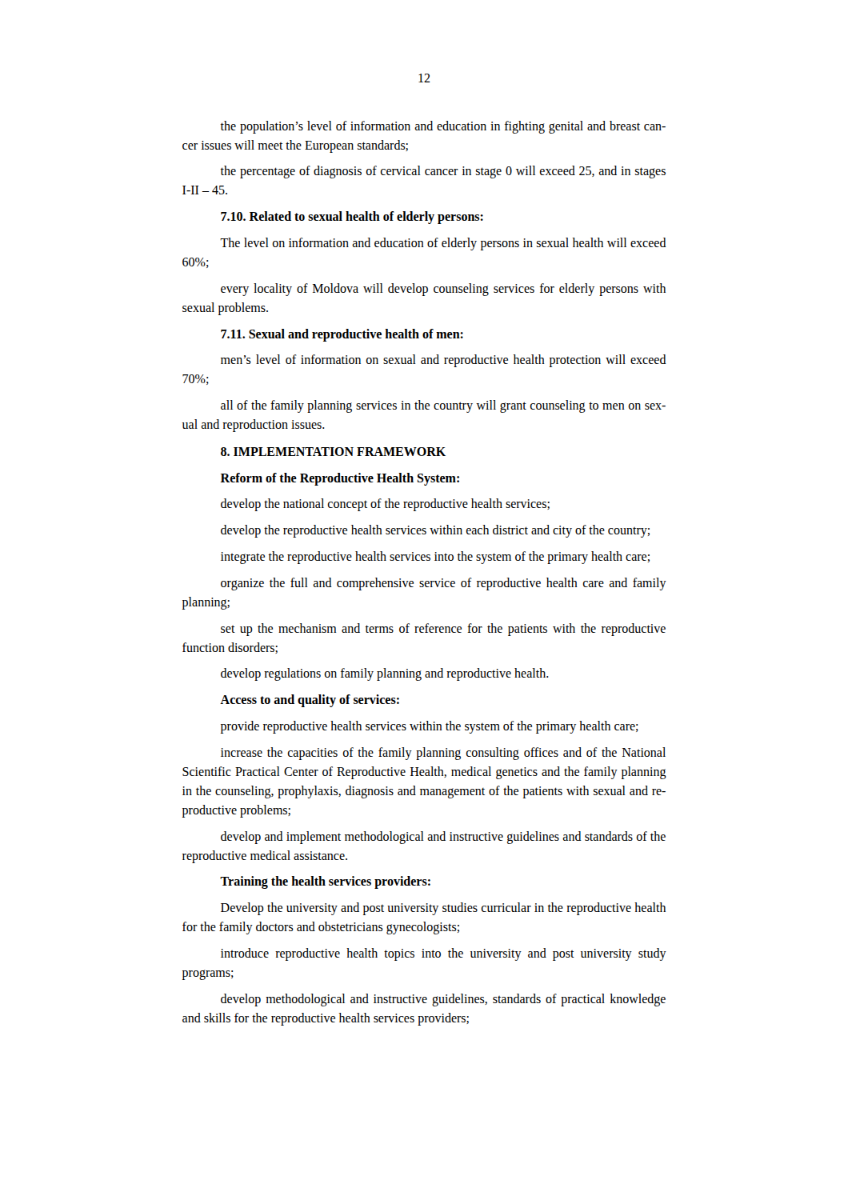12
the population’s level of information and education in fighting genital and breast cancer issues will meet the European standards;
the percentage of diagnosis of cervical cancer in stage 0 will exceed 25, and in stages I-II – 45.
7.10. Related to sexual health of elderly persons:
The level on information and education of elderly persons in sexual health will exceed 60%;
every locality of Moldova will develop counseling services for elderly persons with sexual problems.
7.11. Sexual and reproductive health of men:
men’s level of information on sexual and reproductive health protection will exceed 70%;
all of the family planning services in the country will grant counseling to men on sexual and reproduction issues.
8. IMPLEMENTATION FRAMEWORK
Reform of the Reproductive Health System:
develop the national concept of the reproductive health services;
develop the reproductive health services within each district and city of the country;
integrate the reproductive health services into the system of the primary health care;
organize the full and comprehensive service of reproductive health care and family planning;
set up the mechanism and terms of reference for the patients with the reproductive function disorders;
develop regulations on family planning and reproductive health.
Access to and quality of services:
provide reproductive health services within the system of the primary health care;
increase the capacities of the family planning consulting offices and of the National Scientific Practical Center of Reproductive Health, medical genetics and the family planning in the counseling, prophylaxis, diagnosis and management of the patients with sexual and reproductive problems;
develop and implement methodological and instructive guidelines and standards of the reproductive medical assistance.
Training the health services providers:
Develop the university and post university studies curricular in the reproductive health for the family doctors and obstetricians gynecologists;
introduce reproductive health topics into the university and post university study programs;
develop methodological and instructive guidelines, standards of practical knowledge and skills for the reproductive health services providers;